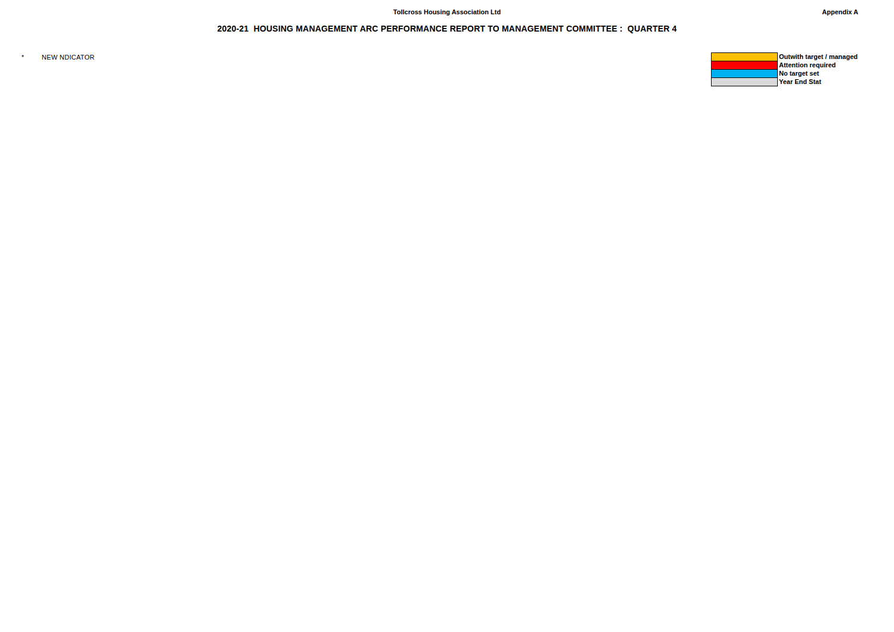Tollcross Housing Association Ltd
Appendix A
2020-21 HOUSING MANAGEMENT ARC PERFORMANCE REPORT TO MANAGEMENT COMMITTEE : QUARTER 4
*
NEW NDICATOR
| | Outwith target / managed |
| | Attention required |
| | No target set |
| | Year End Stat |